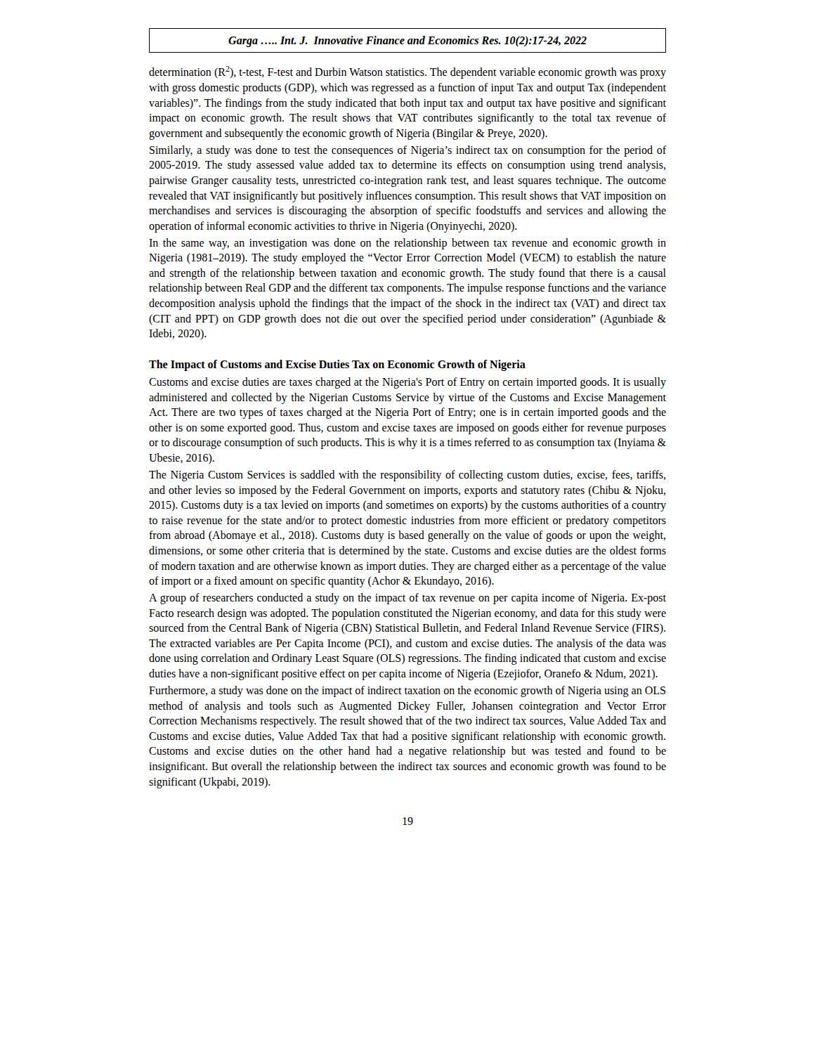Garga ….. Int. J. Innovative Finance and Economics Res. 10(2):17-24, 2022
determination (R2), t-test, F-test and Durbin Watson statistics. The dependent variable economic growth was proxy with gross domestic products (GDP), which was regressed as a function of input Tax and output Tax (independent variables)”. The findings from the study indicated that both input tax and output tax have positive and significant impact on economic growth. The result shows that VAT contributes significantly to the total tax revenue of government and subsequently the economic growth of Nigeria (Bingilar & Preye, 2020).
Similarly, a study was done to test the consequences of Nigeria’s indirect tax on consumption for the period of 2005-2019. The study assessed value added tax to determine its effects on consumption using trend analysis, pairwise Granger causality tests, unrestricted co-integration rank test, and least squares technique. The outcome revealed that VAT insignificantly but positively influences consumption. This result shows that VAT imposition on merchandises and services is discouraging the absorption of specific foodstuffs and services and allowing the operation of informal economic activities to thrive in Nigeria (Onyinyechi, 2020).
In the same way, an investigation was done on the relationship between tax revenue and economic growth in Nigeria (1981–2019). The study employed the “Vector Error Correction Model (VECM) to establish the nature and strength of the relationship between taxation and economic growth. The study found that there is a causal relationship between Real GDP and the different tax components. The impulse response functions and the variance decomposition analysis uphold the findings that the impact of the shock in the indirect tax (VAT) and direct tax (CIT and PPT) on GDP growth does not die out over the specified period under consideration” (Agunbiade & Idebi, 2020).
The Impact of Customs and Excise Duties Tax on Economic Growth of Nigeria
Customs and excise duties are taxes charged at the Nigeria's Port of Entry on certain imported goods. It is usually administered and collected by the Nigerian Customs Service by virtue of the Customs and Excise Management Act. There are two types of taxes charged at the Nigeria Port of Entry; one is in certain imported goods and the other is on some exported good. Thus, custom and excise taxes are imposed on goods either for revenue purposes or to discourage consumption of such products. This is why it is a times referred to as consumption tax (Inyiama & Ubesie, 2016).
The Nigeria Custom Services is saddled with the responsibility of collecting custom duties, excise, fees, tariffs, and other levies so imposed by the Federal Government on imports, exports and statutory rates (Chibu & Njoku, 2015). Customs duty is a tax levied on imports (and sometimes on exports) by the customs authorities of a country to raise revenue for the state and/or to protect domestic industries from more efficient or predatory competitors from abroad (Abomaye et al., 2018). Customs duty is based generally on the value of goods or upon the weight, dimensions, or some other criteria that is determined by the state. Customs and excise duties are the oldest forms of modern taxation and are otherwise known as import duties. They are charged either as a percentage of the value of import or a fixed amount on specific quantity (Achor & Ekundayo, 2016).
A group of researchers conducted a study on the impact of tax revenue on per capita income of Nigeria. Ex-post Facto research design was adopted. The population constituted the Nigerian economy, and data for this study were sourced from the Central Bank of Nigeria (CBN) Statistical Bulletin, and Federal Inland Revenue Service (FIRS). The extracted variables are Per Capita Income (PCI), and custom and excise duties. The analysis of the data was done using correlation and Ordinary Least Square (OLS) regressions. The finding indicated that custom and excise duties have a non-significant positive effect on per capita income of Nigeria (Ezejiofor, Oranefo & Ndum, 2021).
Furthermore, a study was done on the impact of indirect taxation on the economic growth of Nigeria using an OLS method of analysis and tools such as Augmented Dickey Fuller, Johansen cointegration and Vector Error Correction Mechanisms respectively. The result showed that of the two indirect tax sources, Value Added Tax and Customs and excise duties, Value Added Tax that had a positive significant relationship with economic growth. Customs and excise duties on the other hand had a negative relationship but was tested and found to be insignificant. But overall the relationship between the indirect tax sources and economic growth was found to be significant (Ukpabi, 2019).
19